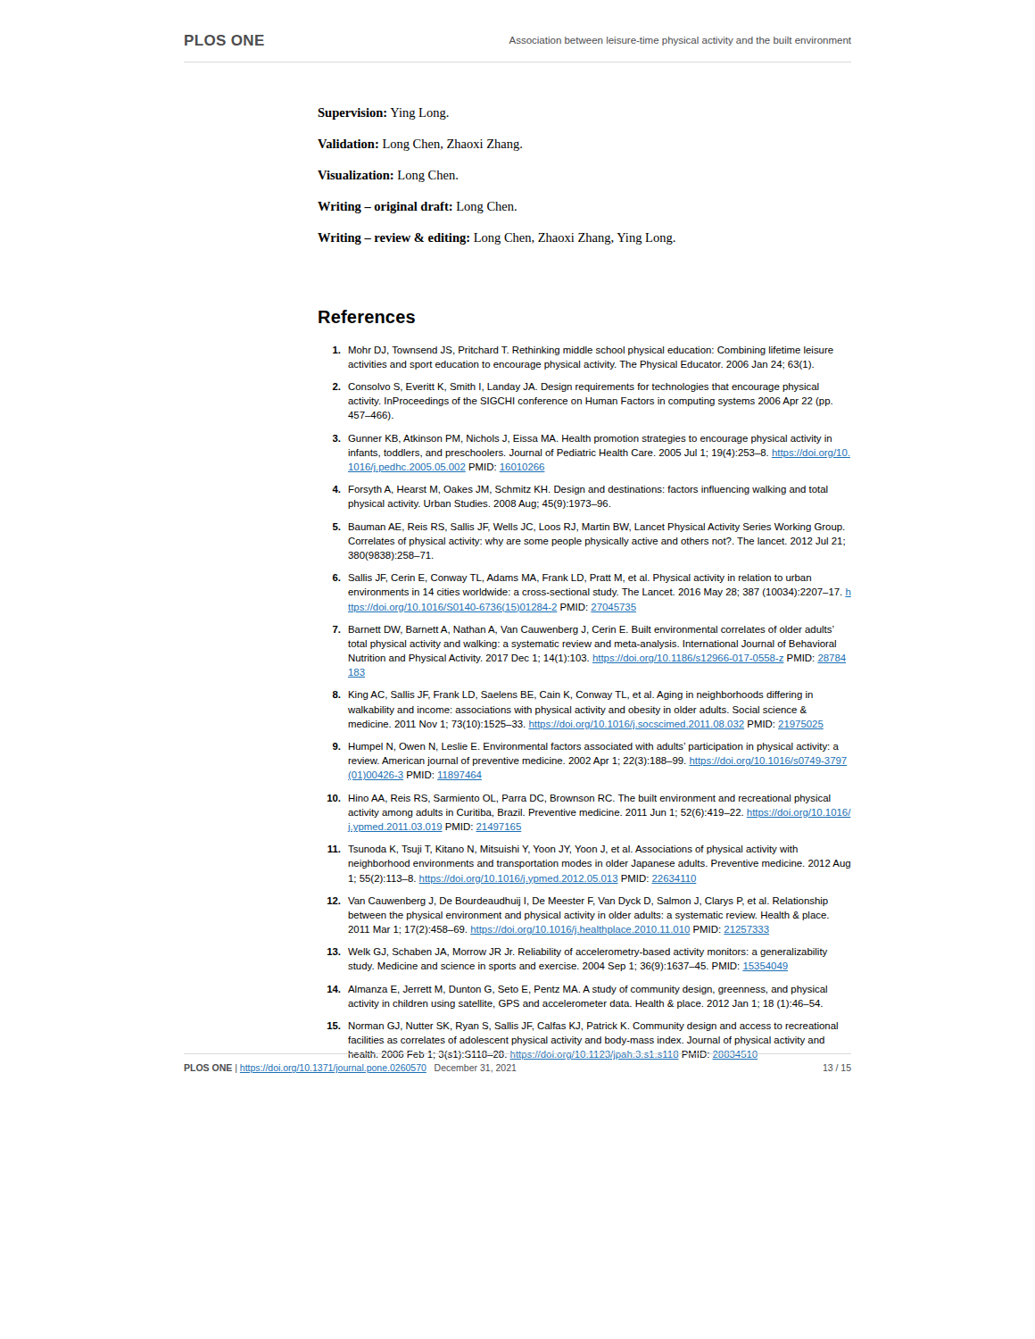PLOS ONE
Association between leisure-time physical activity and the built environment
Supervision: Ying Long.
Validation: Long Chen, Zhaoxi Zhang.
Visualization: Long Chen.
Writing – original draft: Long Chen.
Writing – review & editing: Long Chen, Zhaoxi Zhang, Ying Long.
References
Mohr DJ, Townsend JS, Pritchard T. Rethinking middle school physical education: Combining lifetime leisure activities and sport education to encourage physical activity. The Physical Educator. 2006 Jan 24; 63(1).
Consolvo S, Everitt K, Smith I, Landay JA. Design requirements for technologies that encourage physical activity. InProceedings of the SIGCHI conference on Human Factors in computing systems 2006 Apr 22 (pp. 457–466).
Gunner KB, Atkinson PM, Nichols J, Eissa MA. Health promotion strategies to encourage physical activity in infants, toddlers, and preschoolers. Journal of Pediatric Health Care. 2005 Jul 1; 19(4):253–8. https://doi.org/10.1016/j.pedhc.2005.05.002 PMID: 16010266
Forsyth A, Hearst M, Oakes JM, Schmitz KH. Design and destinations: factors influencing walking and total physical activity. Urban Studies. 2008 Aug; 45(9):1973–96.
Bauman AE, Reis RS, Sallis JF, Wells JC, Loos RJ, Martin BW, Lancet Physical Activity Series Working Group. Correlates of physical activity: why are some people physically active and others not?. The lancet. 2012 Jul 21; 380(9838):258–71.
Sallis JF, Cerin E, Conway TL, Adams MA, Frank LD, Pratt M, et al. Physical activity in relation to urban environments in 14 cities worldwide: a cross-sectional study. The Lancet. 2016 May 28; 387 (10034):2207–17. https://doi.org/10.1016/S0140-6736(15)01284-2 PMID: 27045735
Barnett DW, Barnett A, Nathan A, Van Cauwenberg J, Cerin E. Built environmental correlates of older adults’ total physical activity and walking: a systematic review and meta-analysis. International Journal of Behavioral Nutrition and Physical Activity. 2017 Dec 1; 14(1):103. https://doi.org/10.1186/s12966-017-0558-z PMID: 28784183
King AC, Sallis JF, Frank LD, Saelens BE, Cain K, Conway TL, et al. Aging in neighborhoods differing in walkability and income: associations with physical activity and obesity in older adults. Social science & medicine. 2011 Nov 1; 73(10):1525–33. https://doi.org/10.1016/j.socscimed.2011.08.032 PMID: 21975025
Humpel N, Owen N, Leslie E. Environmental factors associated with adults’ participation in physical activity: a review. American journal of preventive medicine. 2002 Apr 1; 22(3):188–99. https://doi.org/10.1016/s0749-3797(01)00426-3 PMID: 11897464
Hino AA, Reis RS, Sarmiento OL, Parra DC, Brownson RC. The built environment and recreational physical activity among adults in Curitiba, Brazil. Preventive medicine. 2011 Jun 1; 52(6):419–22. https://doi.org/10.1016/j.ypmed.2011.03.019 PMID: 21497165
Tsunoda K, Tsuji T, Kitano N, Mitsuishi Y, Yoon JY, Yoon J, et al. Associations of physical activity with neighborhood environments and transportation modes in older Japanese adults. Preventive medicine. 2012 Aug 1; 55(2):113–8. https://doi.org/10.1016/j.ypmed.2012.05.013 PMID: 22634110
Van Cauwenberg J, De Bourdeaudhuij I, De Meester F, Van Dyck D, Salmon J, Clarys P, et al. Relationship between the physical environment and physical activity in older adults: a systematic review. Health & place. 2011 Mar 1; 17(2):458–69. https://doi.org/10.1016/j.healthplace.2010.11.010 PMID: 21257333
Welk GJ, Schaben JA, Morrow JR Jr. Reliability of accelerometry-based activity monitors: a generalizability study. Medicine and science in sports and exercise. 2004 Sep 1; 36(9):1637–45. PMID: 15354049
Almanza E, Jerrett M, Dunton G, Seto E, Pentz MA. A study of community design, greenness, and physical activity in children using satellite, GPS and accelerometer data. Health & place. 2012 Jan 1; 18 (1):46–54.
Norman GJ, Nutter SK, Ryan S, Sallis JF, Calfas KJ, Patrick K. Community design and access to recreational facilities as correlates of adolescent physical activity and body-mass index. Journal of physical activity and health. 2006 Feb 1; 3(s1):S118–28. https://doi.org/10.1123/jpah.3.s1.s118 PMID: 28834510
PLOS ONE | https://doi.org/10.1371/journal.pone.0260570 December 31, 2021
13 / 15